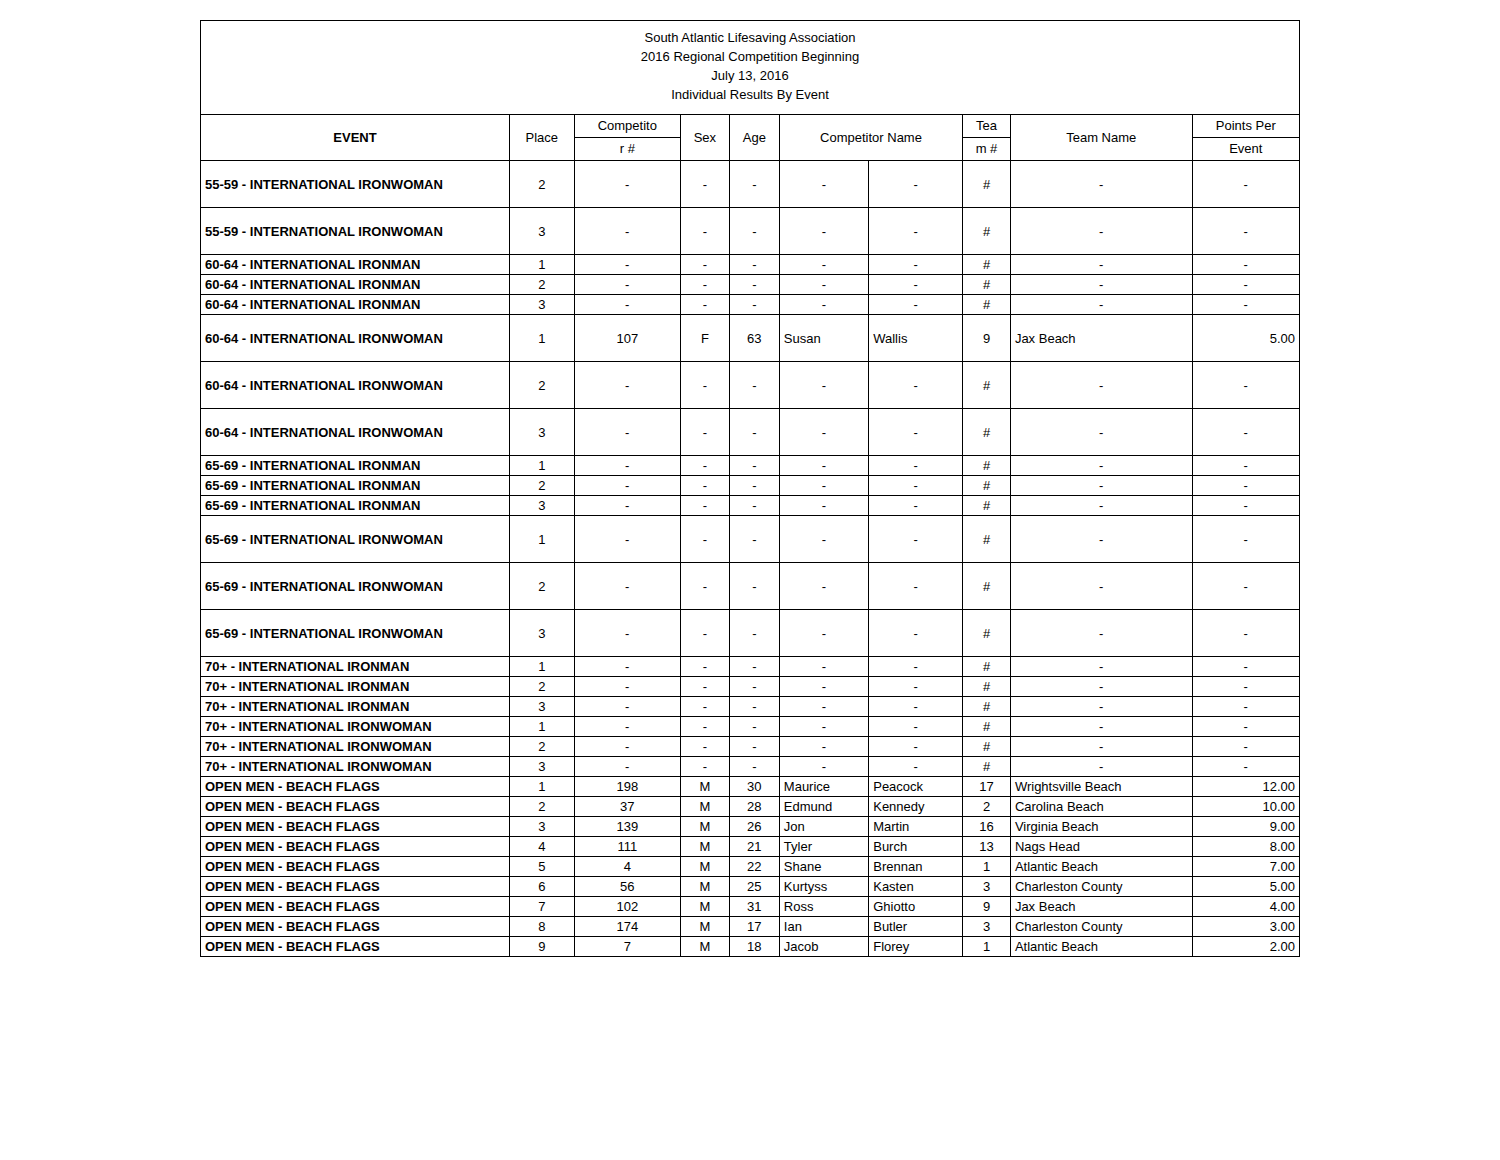South Atlantic Lifesaving Association 2016 Regional Competition Beginning July 13, 2016 Individual Results By Event
| EVENT | Place | Competito | Sex | Age | Competitor Name | Tea | Team Name | Points Per |
| --- | --- | --- | --- | --- | --- | --- | --- | --- |
| r # | m # | Event |
| 55-59 - INTERNATIONAL IRONWOMAN | 2 | - | - | - | - | - | # | - | - |
| 55-59 - INTERNATIONAL IRONWOMAN | 3 | - | - | - | - | - | # | - | - |
| 60-64 - INTERNATIONAL IRONMAN | 1 | - | - | - | - | - | # | - | - |
| 60-64 - INTERNATIONAL IRONMAN | 2 | - | - | - | - | - | # | - | - |
| 60-64 - INTERNATIONAL IRONMAN | 3 | - | - | - | - | - | # | - | - |
| 60-64 - INTERNATIONAL IRONWOMAN | 1 | 107 | F | 63 | Susan | Wallis | 9 | Jax Beach | 5.00 |
| 60-64 - INTERNATIONAL IRONWOMAN | 2 | - | - | - | - | - | # | - | - |
| 60-64 - INTERNATIONAL IRONWOMAN | 3 | - | - | - | - | - | # | - | - |
| 65-69 - INTERNATIONAL IRONMAN | 1 | - | - | - | - | - | # | - | - |
| 65-69 - INTERNATIONAL IRONMAN | 2 | - | - | - | - | - | # | - | - |
| 65-69 - INTERNATIONAL IRONMAN | 3 | - | - | - | - | - | # | - | - |
| 65-69 - INTERNATIONAL IRONWOMAN | 1 | - | - | - | - | - | # | - | - |
| 65-69 - INTERNATIONAL IRONWOMAN | 2 | - | - | - | - | - | # | - | - |
| 65-69 - INTERNATIONAL IRONWOMAN | 3 | - | - | - | - | - | # | - | - |
| 70+ - INTERNATIONAL IRONMAN | 1 | - | - | - | - | - | # | - | - |
| 70+ - INTERNATIONAL IRONMAN | 2 | - | - | - | - | - | # | - | - |
| 70+ - INTERNATIONAL IRONMAN | 3 | - | - | - | - | - | # | - | - |
| 70+ - INTERNATIONAL IRONWOMAN | 1 | - | - | - | - | - | # | - | - |
| 70+ - INTERNATIONAL IRONWOMAN | 2 | - | - | - | - | - | # | - | - |
| 70+ - INTERNATIONAL IRONWOMAN | 3 | - | - | - | - | - | # | - | - |
| OPEN MEN - BEACH FLAGS | 1 | 198 | M | 30 | Maurice | Peacock | 17 | Wrightsville Beach | 12.00 |
| OPEN MEN - BEACH FLAGS | 2 | 37 | M | 28 | Edmund | Kennedy | 2 | Carolina Beach | 10.00 |
| OPEN MEN - BEACH FLAGS | 3 | 139 | M | 26 | Jon | Martin | 16 | Virginia Beach | 9.00 |
| OPEN MEN - BEACH FLAGS | 4 | 111 | M | 21 | Tyler | Burch | 13 | Nags Head | 8.00 |
| OPEN MEN - BEACH FLAGS | 5 | 4 | M | 22 | Shane | Brennan | 1 | Atlantic Beach | 7.00 |
| OPEN MEN - BEACH FLAGS | 6 | 56 | M | 25 | Kurtyss | Kasten | 3 | Charleston County | 5.00 |
| OPEN MEN - BEACH FLAGS | 7 | 102 | M | 31 | Ross | Ghiotto | 9 | Jax Beach | 4.00 |
| OPEN MEN - BEACH FLAGS | 8 | 174 | M | 17 | Ian | Butler | 3 | Charleston County | 3.00 |
| OPEN MEN - BEACH FLAGS | 9 | 7 | M | 18 | Jacob | Florey | 1 | Atlantic Beach | 2.00 |